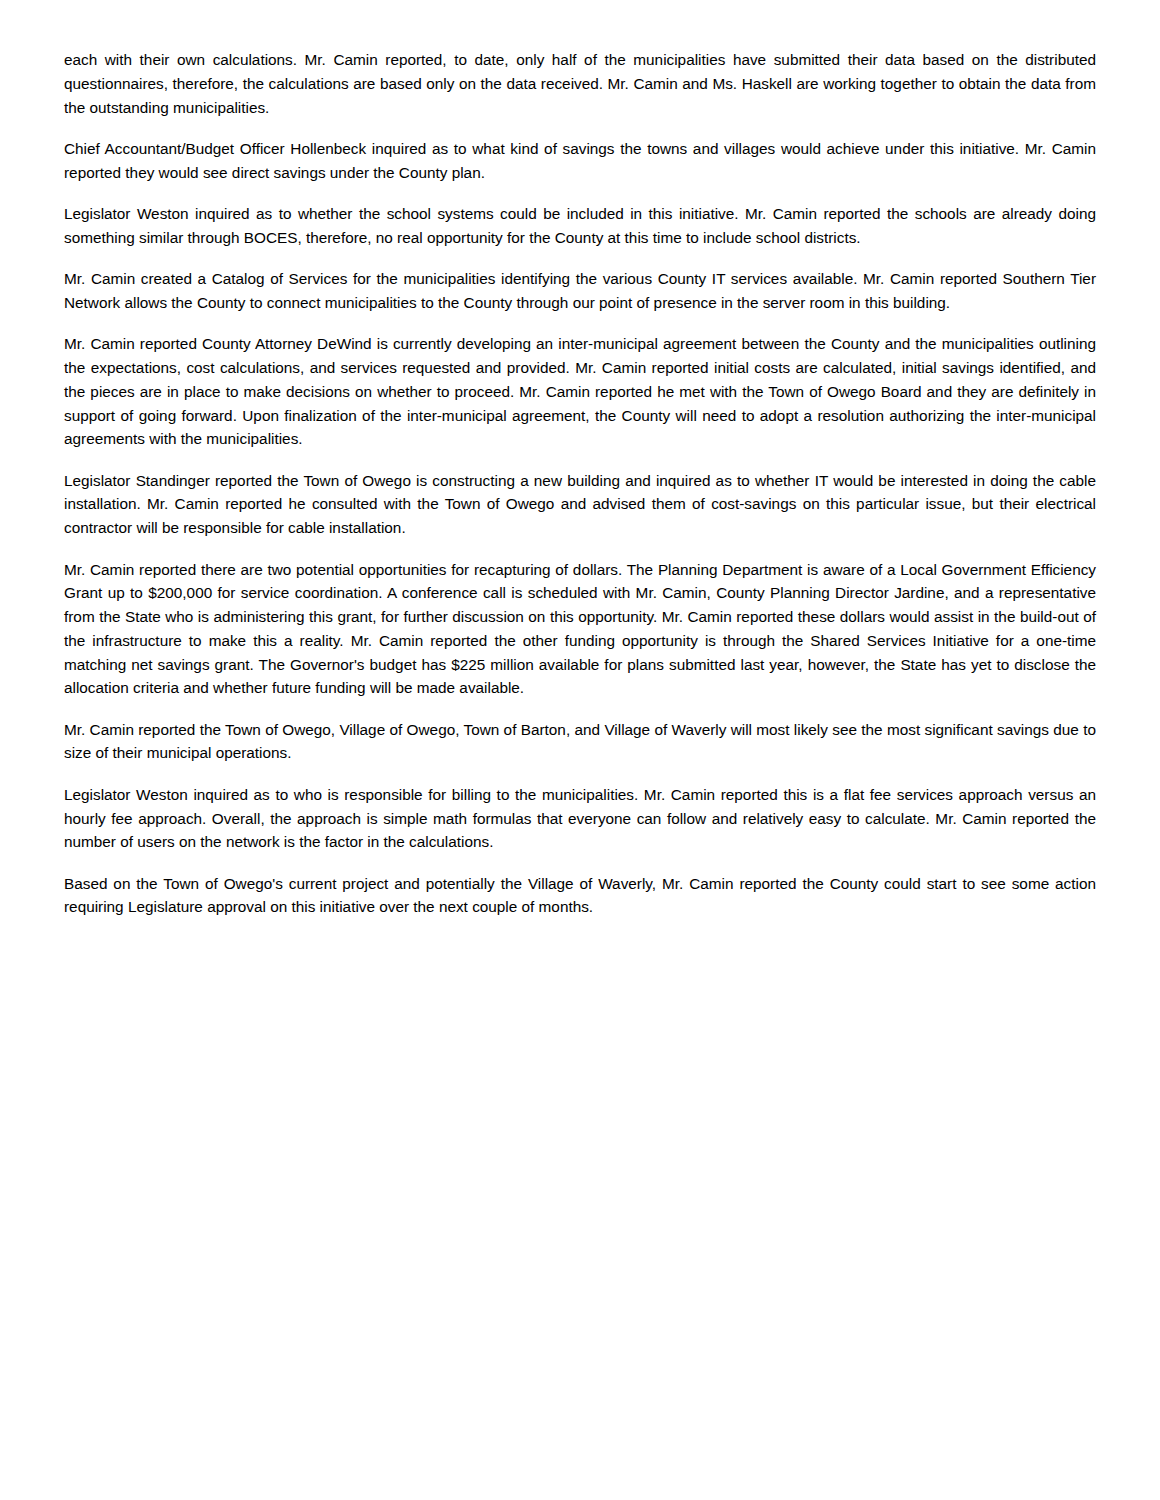each with their own calculations. Mr. Camin reported, to date, only half of the municipalities have submitted their data based on the distributed questionnaires, therefore, the calculations are based only on the data received. Mr. Camin and Ms. Haskell are working together to obtain the data from the outstanding municipalities.
Chief Accountant/Budget Officer Hollenbeck inquired as to what kind of savings the towns and villages would achieve under this initiative. Mr. Camin reported they would see direct savings under the County plan.
Legislator Weston inquired as to whether the school systems could be included in this initiative. Mr. Camin reported the schools are already doing something similar through BOCES, therefore, no real opportunity for the County at this time to include school districts.
Mr. Camin created a Catalog of Services for the municipalities identifying the various County IT services available. Mr. Camin reported Southern Tier Network allows the County to connect municipalities to the County through our point of presence in the server room in this building.
Mr. Camin reported County Attorney DeWind is currently developing an inter-municipal agreement between the County and the municipalities outlining the expectations, cost calculations, and services requested and provided. Mr. Camin reported initial costs are calculated, initial savings identified, and the pieces are in place to make decisions on whether to proceed. Mr. Camin reported he met with the Town of Owego Board and they are definitely in support of going forward. Upon finalization of the inter-municipal agreement, the County will need to adopt a resolution authorizing the inter-municipal agreements with the municipalities.
Legislator Standinger reported the Town of Owego is constructing a new building and inquired as to whether IT would be interested in doing the cable installation. Mr. Camin reported he consulted with the Town of Owego and advised them of cost-savings on this particular issue, but their electrical contractor will be responsible for cable installation.
Mr. Camin reported there are two potential opportunities for recapturing of dollars. The Planning Department is aware of a Local Government Efficiency Grant up to $200,000 for service coordination. A conference call is scheduled with Mr. Camin, County Planning Director Jardine, and a representative from the State who is administering this grant, for further discussion on this opportunity. Mr. Camin reported these dollars would assist in the build-out of the infrastructure to make this a reality. Mr. Camin reported the other funding opportunity is through the Shared Services Initiative for a one-time matching net savings grant. The Governor's budget has $225 million available for plans submitted last year, however, the State has yet to disclose the allocation criteria and whether future funding will be made available.
Mr. Camin reported the Town of Owego, Village of Owego, Town of Barton, and Village of Waverly will most likely see the most significant savings due to size of their municipal operations.
Legislator Weston inquired as to who is responsible for billing to the municipalities. Mr. Camin reported this is a flat fee services approach versus an hourly fee approach. Overall, the approach is simple math formulas that everyone can follow and relatively easy to calculate. Mr. Camin reported the number of users on the network is the factor in the calculations.
Based on the Town of Owego's current project and potentially the Village of Waverly, Mr. Camin reported the County could start to see some action requiring Legislature approval on this initiative over the next couple of months.